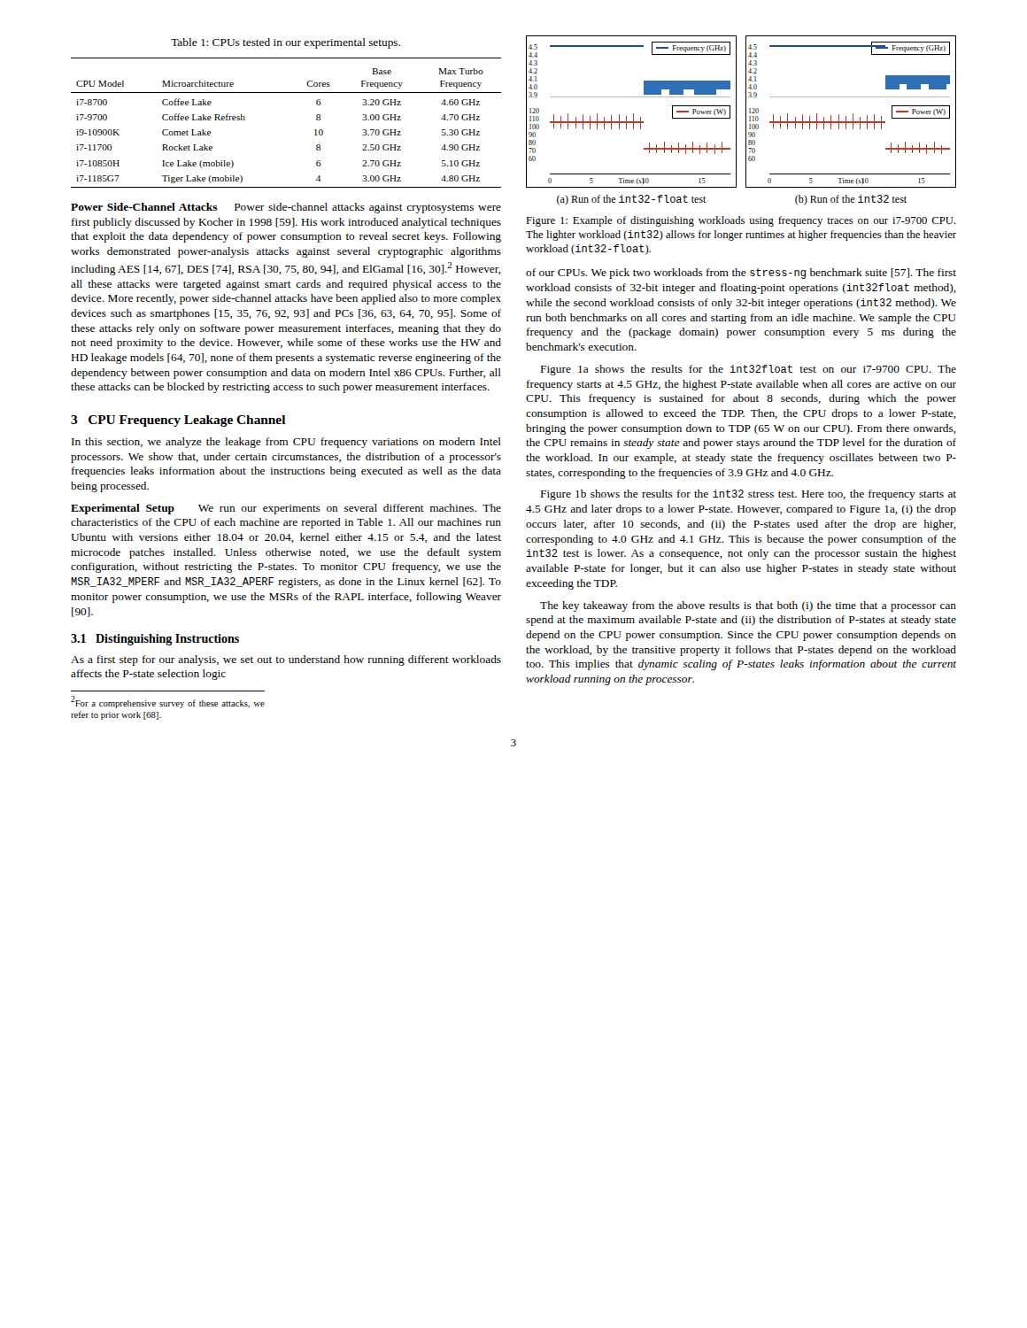Table 1: CPUs tested in our experimental setups.
| CPU Model | Microarchitecture | Cores | Base Frequency | Max Turbo Frequency |
| --- | --- | --- | --- | --- |
| i7-8700 | Coffee Lake | 6 | 3.20 GHz | 4.60 GHz |
| i7-9700 | Coffee Lake Refresh | 8 | 3.00 GHz | 4.70 GHz |
| i9-10900K | Comet Lake | 10 | 3.70 GHz | 5.30 GHz |
| i7-11700 | Rocket Lake | 8 | 2.50 GHz | 4.90 GHz |
| i7-10850H | Ice Lake (mobile) | 6 | 2.70 GHz | 5.10 GHz |
| i7-1185G7 | Tiger Lake (mobile) | 4 | 3.00 GHz | 4.80 GHz |
Power Side-Channel Attacks Power side-channel attacks against cryptosystems were first publicly discussed by Kocher in 1998 [59]. His work introduced analytical techniques that exploit the data dependency of power consumption to reveal secret keys. Following works demonstrated power-analysis attacks against several cryptographic algorithms including AES [14, 67], DES [74], RSA [30, 75, 80, 94], and ElGamal [16, 30].2 However, all these attacks were targeted against smart cards and required physical access to the device. More recently, power side-channel attacks have been applied also to more complex devices such as smartphones [15, 35, 76, 92, 93] and PCs [36, 63, 64, 70, 95]. Some of these attacks rely only on software power measurement interfaces, meaning that they do not need proximity to the device. However, while some of these works use the HW and HD leakage models [64, 70], none of them presents a systematic reverse engineering of the dependency between power consumption and data on modern Intel x86 CPUs. Further, all these attacks can be blocked by restricting access to such power measurement interfaces.
3 CPU Frequency Leakage Channel
In this section, we analyze the leakage from CPU frequency variations on modern Intel processors. We show that, under certain circumstances, the distribution of a processor's frequencies leaks information about the instructions being executed as well as the data being processed.
Experimental Setup We run our experiments on several different machines. The characteristics of the CPU of each machine are reported in Table 1. All our machines run Ubuntu with versions either 18.04 or 20.04, kernel either 4.15 or 5.4, and the latest microcode patches installed. Unless otherwise noted, we use the default system configuration, without restricting the P-states. To monitor CPU frequency, we use the MSR_IA32_MPERF and MSR_IA32_APERF registers, as done in the Linux kernel [62]. To monitor power consumption, we use the MSRs of the RAPL interface, following Weaver [90].
3.1 Distinguishing Instructions
As a first step for our analysis, we set out to understand how running different workloads affects the P-state selection logic
2For a comprehensive survey of these attacks, we refer to prior work [68].
Frequency (GHz)
4.5
4.4
4.3
4.2
4.1
4.0
3.9
Power (W)
120
110
100
90
80
70
60
0
5
10
15
Time (s)
Frequency (GHz)
4.5
4.4
4.3
4.2
4.1
4.0
3.9
Power (W)
120
110
100
90
80
70
60
0
5
10
15
Time (s)
(a) Run of the int32-float test
(b) Run of the int32 test
Figure 1: Example of distinguishing workloads using frequency traces on our i7-9700 CPU. The lighter workload (int32) allows for longer runtimes at higher frequencies than the heavier workload (int32-float).
of our CPUs. We pick two workloads from the stress-ng benchmark suite [57]. The first workload consists of 32-bit integer and floating-point operations (int32float method), while the second workload consists of only 32-bit integer operations (int32 method). We run both benchmarks on all cores and starting from an idle machine. We sample the CPU frequency and the (package domain) power consumption every 5 ms during the benchmark's execution.
Figure 1a shows the results for the int32float test on our i7-9700 CPU. The frequency starts at 4.5 GHz, the highest P-state available when all cores are active on our CPU. This frequency is sustained for about 8 seconds, during which the power consumption is allowed to exceed the TDP. Then, the CPU drops to a lower P-state, bringing the power consumption down to TDP (65 W on our CPU). From there onwards, the CPU remains in steady state and power stays around the TDP level for the duration of the workload. In our example, at steady state the frequency oscillates between two P-states, corresponding to the frequencies of 3.9 GHz and 4.0 GHz.
Figure 1b shows the results for the int32 stress test. Here too, the frequency starts at 4.5 GHz and later drops to a lower P-state. However, compared to Figure 1a, (i) the drop occurs later, after 10 seconds, and (ii) the P-states used after the drop are higher, corresponding to 4.0 GHz and 4.1 GHz. This is because the power consumption of the int32 test is lower. As a consequence, not only can the processor sustain the highest available P-state for longer, but it can also use higher P-states in steady state without exceeding the TDP.
The key takeaway from the above results is that both (i) the time that a processor can spend at the maximum available P-state and (ii) the distribution of P-states at steady state depend on the CPU power consumption. Since the CPU power consumption depends on the workload, by the transitive property it follows that P-states depend on the workload too. This implies that dynamic scaling of P-states leaks information about the current workload running on the processor.
3